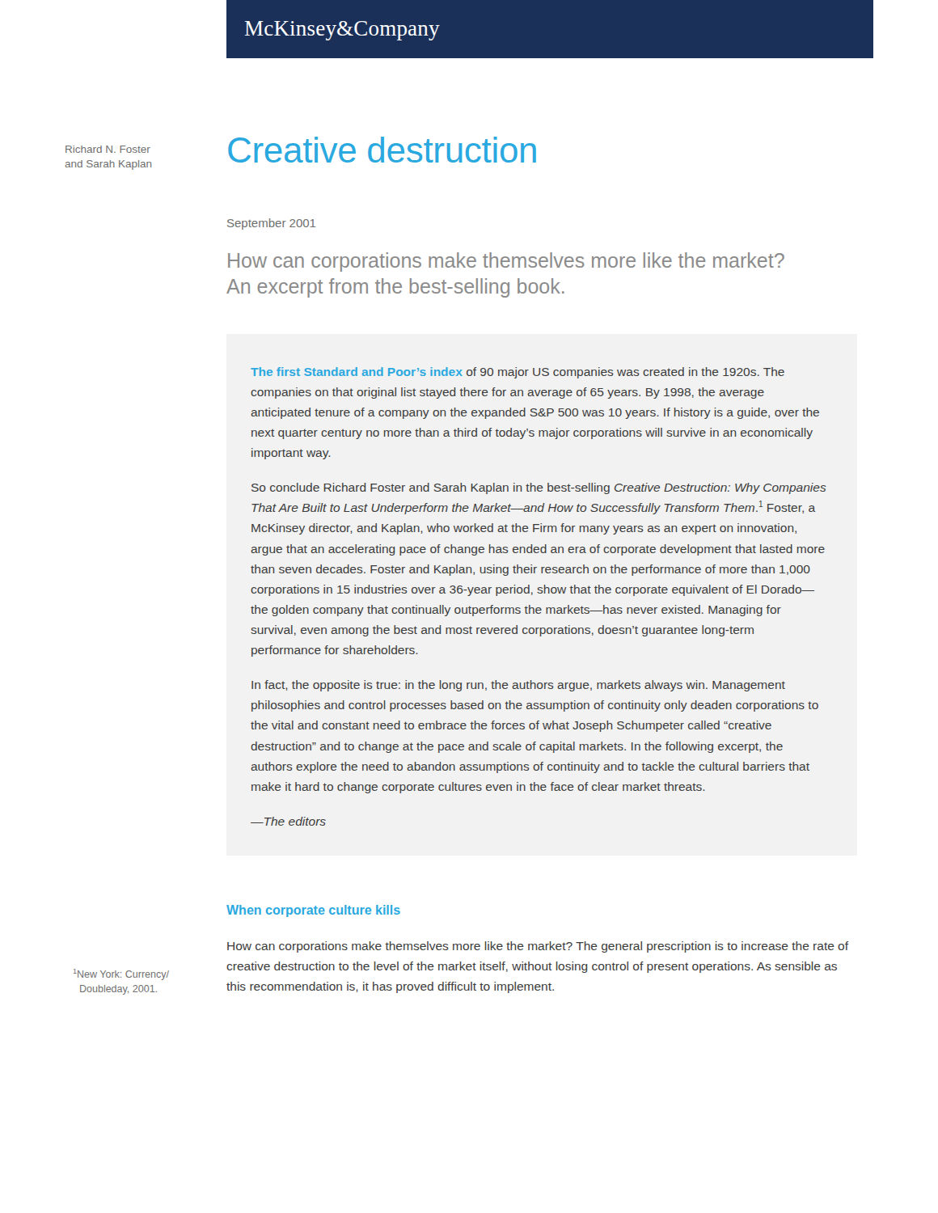McKinsey&Company
Richard N. Foster
and Sarah Kaplan
Creative destruction
September 2001
How can corporations make themselves more like the market? An excerpt from the best-selling book.
The first Standard and Poor’s index of 90 major US companies was created in the 1920s. The companies on that original list stayed there for an average of 65 years. By 1998, the average anticipated tenure of a company on the expanded S&P 500 was 10 years. If history is a guide, over the next quarter century no more than a third of today’s major corporations will survive in an economically important way.
So conclude Richard Foster and Sarah Kaplan in the best-selling Creative Destruction: Why Companies That Are Built to Last Underperform the Market—and How to Successfully Transform Them.1 Foster, a McKinsey director, and Kaplan, who worked at the Firm for many years as an expert on innovation, argue that an accelerating pace of change has ended an era of corporate development that lasted more than seven decades. Foster and Kaplan, using their research on the performance of more than 1,000 corporations in 15 industries over a 36-year period, show that the corporate equivalent of El Dorado—the golden company that continually outperforms the markets—has never existed. Managing for survival, even among the best and most revered corporations, doesn’t guarantee long-term performance for shareholders.
In fact, the opposite is true: in the long run, the authors argue, markets always win. Management philosophies and control processes based on the assumption of continuity only deaden corporations to the vital and constant need to embrace the forces of what Joseph Schumpeter called “creative destruction” and to change at the pace and scale of capital markets. In the following excerpt, the authors explore the need to abandon assumptions of continuity and to tackle the cultural barriers that make it hard to change corporate cultures even in the face of clear market threats.
—The editors
When corporate culture kills
How can corporations make themselves more like the market? The general prescription is to increase the rate of creative destruction to the level of the market itself, without losing control of present operations. As sensible as this recommendation is, it has proved difficult to implement.
1New York: Currency/ Doubleday, 2001.